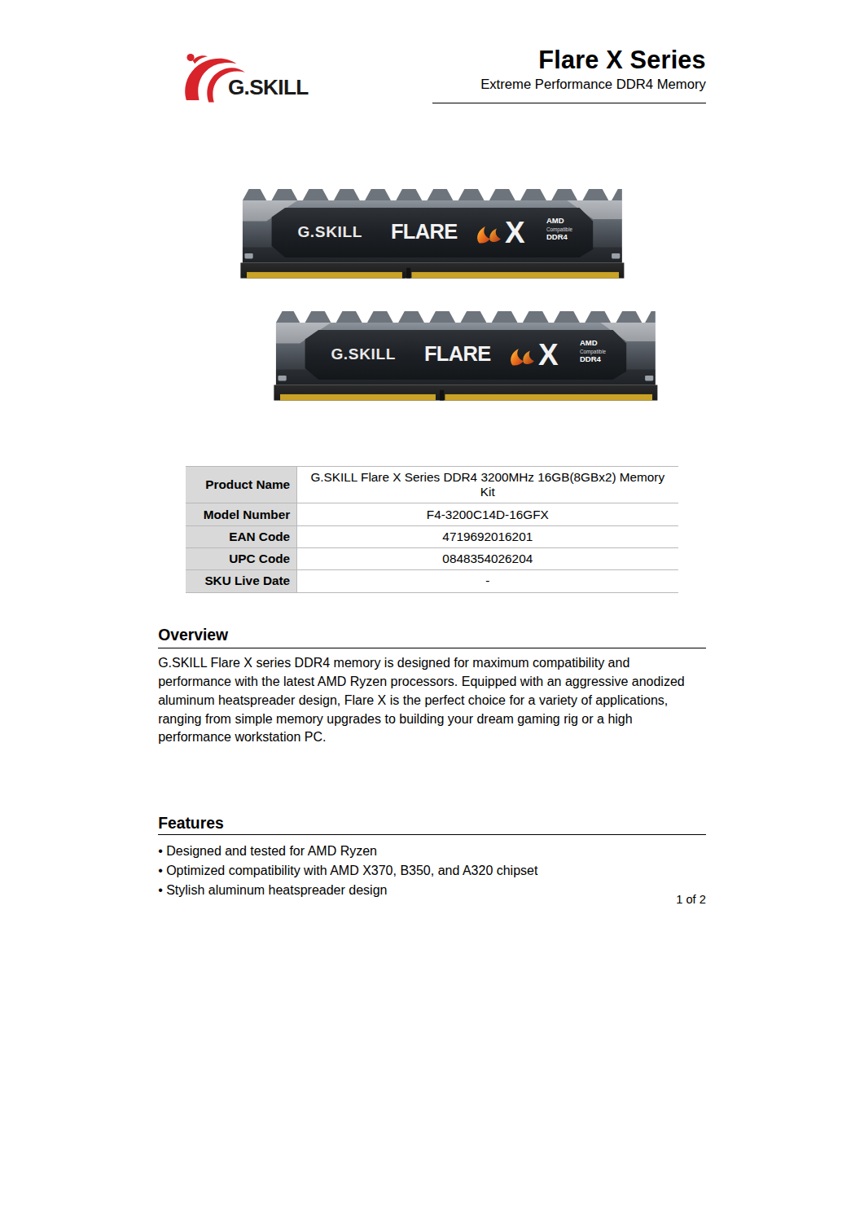G.SKILL
Flare X Series
Extreme Performance DDR4 Memory
G.SKILL FLARE X AMD Compatible DDR4
G.SKILL FLARE X AMD Compatible DDR4
| Product Name | G.SKILL Flare X Series DDR4 3200MHz 16GB(8GBx2) Memory Kit |
| Model Number | F4-3200C14D-16GFX |
| EAN Code | 4719692016201 |
| UPC Code | 0848354026204 |
| SKU Live Date | - |
Overview
G.SKILL Flare X series DDR4 memory is designed for maximum compatibility and performance with the latest AMD Ryzen processors. Equipped with an aggressive anodized aluminum heatspreader design, Flare X is the perfect choice for a variety of applications, ranging from simple memory upgrades to building your dream gaming rig or a high performance workstation PC.
Features
Designed and tested for AMD Ryzen
Optimized compatibility with AMD X370, B350, and A320 chipset
Stylish aluminum heatspreader design
1 of 2